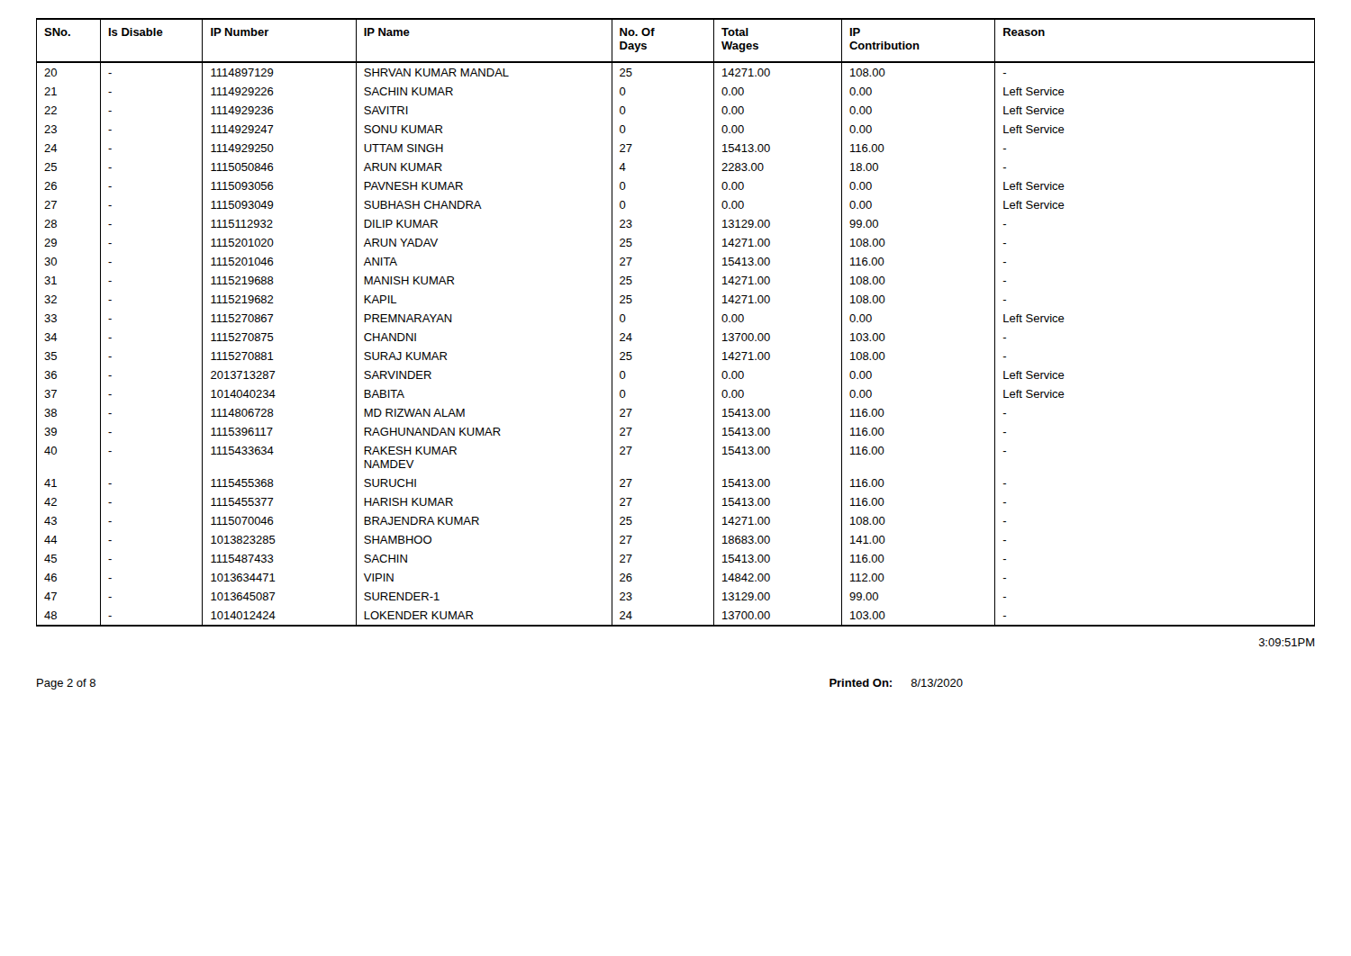| SNo. | Is Disable | IP Number | IP Name | No. Of Days | Total Wages | IP Contribution | Reason |
| --- | --- | --- | --- | --- | --- | --- | --- |
| 20 | - | 1114897129 | SHRVAN KUMAR MANDAL | 25 | 14271.00 | 108.00 | - |
| 21 | - | 1114929226 | SACHIN KUMAR | 0 | 0.00 | 0.00 | Left Service |
| 22 | - | 1114929236 | SAVITRI | 0 | 0.00 | 0.00 | Left Service |
| 23 | - | 1114929247 | SONU KUMAR | 0 | 0.00 | 0.00 | Left Service |
| 24 | - | 1114929250 | UTTAM SINGH | 27 | 15413.00 | 116.00 | - |
| 25 | - | 1115050846 | ARUN KUMAR | 4 | 2283.00 | 18.00 | - |
| 26 | - | 1115093056 | PAVNESH KUMAR | 0 | 0.00 | 0.00 | Left Service |
| 27 | - | 1115093049 | SUBHASH CHANDRA | 0 | 0.00 | 0.00 | Left Service |
| 28 | - | 1115112932 | DILIP KUMAR | 23 | 13129.00 | 99.00 | - |
| 29 | - | 1115201020 | ARUN YADAV | 25 | 14271.00 | 108.00 | - |
| 30 | - | 1115201046 | ANITA | 27 | 15413.00 | 116.00 | - |
| 31 | - | 1115219688 | MANISH KUMAR | 25 | 14271.00 | 108.00 | - |
| 32 | - | 1115219682 | KAPIL | 25 | 14271.00 | 108.00 | - |
| 33 | - | 1115270867 | PREMNARAYAN | 0 | 0.00 | 0.00 | Left Service |
| 34 | - | 1115270875 | CHANDNI | 24 | 13700.00 | 103.00 | - |
| 35 | - | 1115270881 | SURAJ KUMAR | 25 | 14271.00 | 108.00 | - |
| 36 | - | 2013713287 | SARVINDER | 0 | 0.00 | 0.00 | Left Service |
| 37 | - | 1014040234 | BABITA | 0 | 0.00 | 0.00 | Left Service |
| 38 | - | 1114806728 | MD RIZWAN ALAM | 27 | 15413.00 | 116.00 | - |
| 39 | - | 1115396117 | RAGHUNANDAN KUMAR | 27 | 15413.00 | 116.00 | - |
| 40 | - | 1115433634 | RAKESH KUMAR NAMDEV | 27 | 15413.00 | 116.00 | - |
| 41 | - | 1115455368 | SURUCHI | 27 | 15413.00 | 116.00 | - |
| 42 | - | 1115455377 | HARISH KUMAR | 27 | 15413.00 | 116.00 | - |
| 43 | - | 1115070046 | BRAJENDRA KUMAR | 25 | 14271.00 | 108.00 | - |
| 44 | - | 1013823285 | SHAMBHOO | 27 | 18683.00 | 141.00 | - |
| 45 | - | 1115487433 | SACHIN | 27 | 15413.00 | 116.00 | - |
| 46 | - | 1013634471 | VIPIN | 26 | 14842.00 | 112.00 | - |
| 47 | - | 1013645087 | SURENDER-1 | 23 | 13129.00 | 99.00 | - |
| 48 | - | 1014012424 | LOKENDER KUMAR | 24 | 13700.00 | 103.00 | - |
3:09:51PM
Page 2 of 8
Printed On: 8/13/2020